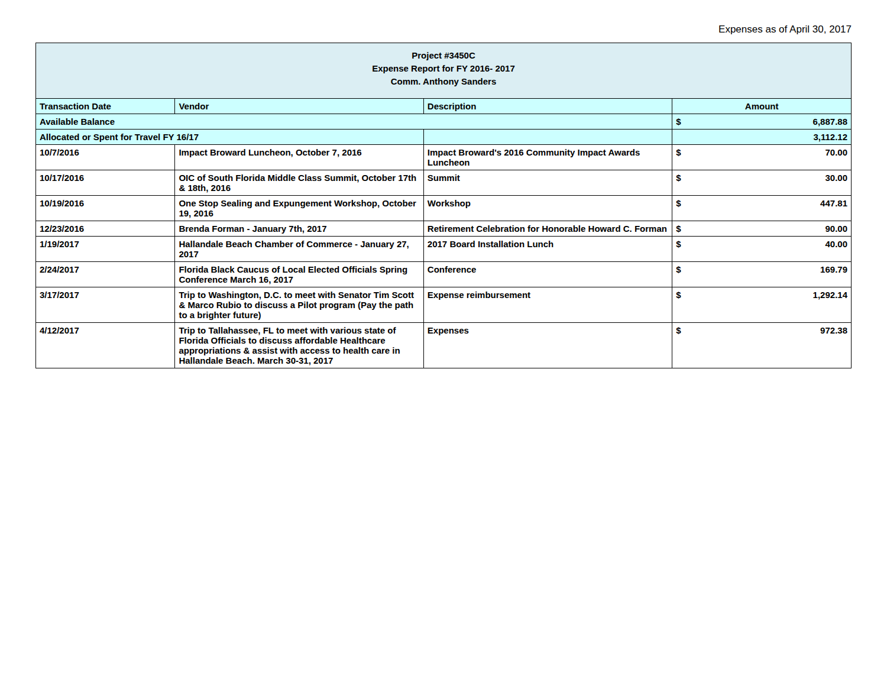Expenses as of April 30, 2017
| Project #3450C Expense Report for FY 2016- 2017 Comm. Anthony Sanders |
| Transaction Date | Vendor | Description | Amount |
| Available Balance | $ 6,887.88 |
| Allocated or Spent for Travel FY 16/17 | | 3,112.12 |
| 10/7/2016 | Impact Broward Luncheon, October 7, 2016 | Impact Broward's 2016 Community Impact Awards Luncheon | $ 70.00 |
| 10/17/2016 | OIC of South Florida Middle Class Summit, October 17th & 18th, 2016 | Summit | $ 30.00 |
| 10/19/2016 | One Stop Sealing and Expungement Workshop, October 19, 2016 | Workshop | $ 447.81 |
| 12/23/2016 | Brenda Forman - January 7th, 2017 | Retirement Celebration for Honorable Howard C. Forman | $ 90.00 |
| 1/19/2017 | Hallandale Beach Chamber of Commerce - January 27, 2017 | 2017 Board Installation Lunch | $ 40.00 |
| 2/24/2017 | Florida Black Caucus of Local Elected Officials Spring Conference March 16, 2017 | Conference | $ 169.79 |
| 3/17/2017 | Trip to Washington, D.C. to meet with Senator Tim Scott & Marco Rubio to discuss a Pilot program (Pay the path to a brighter future) | Expense reimbursement | $ 1,292.14 |
| 4/12/2017 | Trip to Tallahassee, FL to meet with various state of Florida Officials to discuss affordable Healthcare appropriations & assist with access to health care in Hallandale Beach. March 30-31, 2017 | Expenses | $ 972.38 |